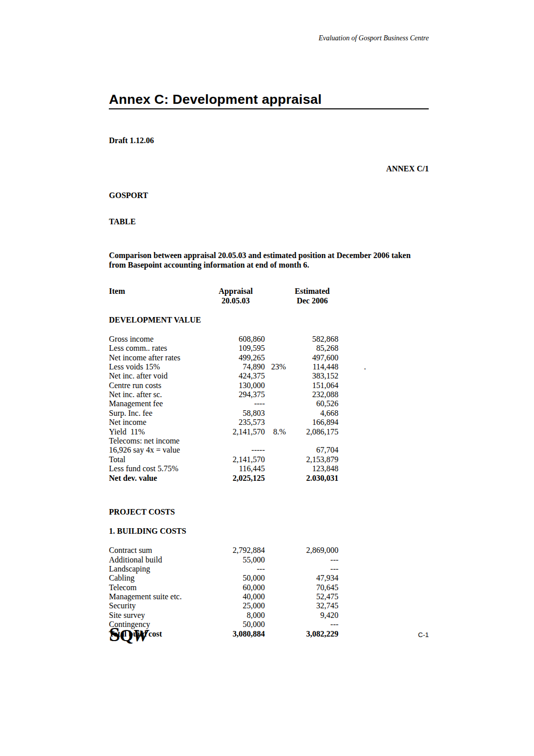Evaluation of Gosport Business Centre
Annex C: Development appraisal
Draft 1.12.06
ANNEX C/1
GOSPORT
TABLE
Comparison between appraisal 20.05.03 and estimated position at December 2006 taken from Basepoint accounting information at end of month 6.
| Item | Appraisal | | Estimated | |
| | 20.05.03 | | Dec 2006 | |
| DEVELOPMENT VALUE | | | | |
| Gross income | 608,860 | | 582,868 | |
| Less comm.. rates | 109,595 | | 85,268 | |
| Net income after rates | 499,265 | | 497,600 | |
| Less voids 15% | 74,890 | 23% | 114,448 | . |
| Net inc. after void | 424,375 | | 383,152 | |
| Centre run costs | 130,000 | | 151,064 | |
| Net inc. after sc. | 294,375 | | 232,088 | |
| Management fee | ---- | | 60,526 | |
| Surp. Inc. fee | 58,803 | | 4,668 | |
| Net income | 235,573 | | 166,894 | |
| Yield 11% | 2,141,570 | 8.% | 2,086,175 | |
| Telecoms: net income | | | | |
| 16,926 say 4x = value | ----- | | 67,704 | |
| Total | 2,141,570 | | 2,153,879 | |
| Less fund cost 5.75% | 116,445 | | 123,848 | |
| Net dev. value | 2,025,125 | | 2.030,031 | |
| PROJECT COSTS | | | | |
| 1. BUILDING COSTS | | | | |
| Contract sum | 2,792,884 | | 2,869,000 | |
| Additional build | 55,000 | | --- | |
| Landscaping | --- | | --- | |
| Cabling | 50,000 | | 47,934 | |
| Telecom | 60,000 | | 70,645 | |
| Management suite etc. | 40,000 | | 52,475 | |
| Security | 25,000 | | 32,745 | |
| Site survey | 8,000 | | 9,420 | |
| Contingency | 50,000 | | --- | |
| Total build cost | 3,080,884 | | 3,082,229 | |
SQW
C-1